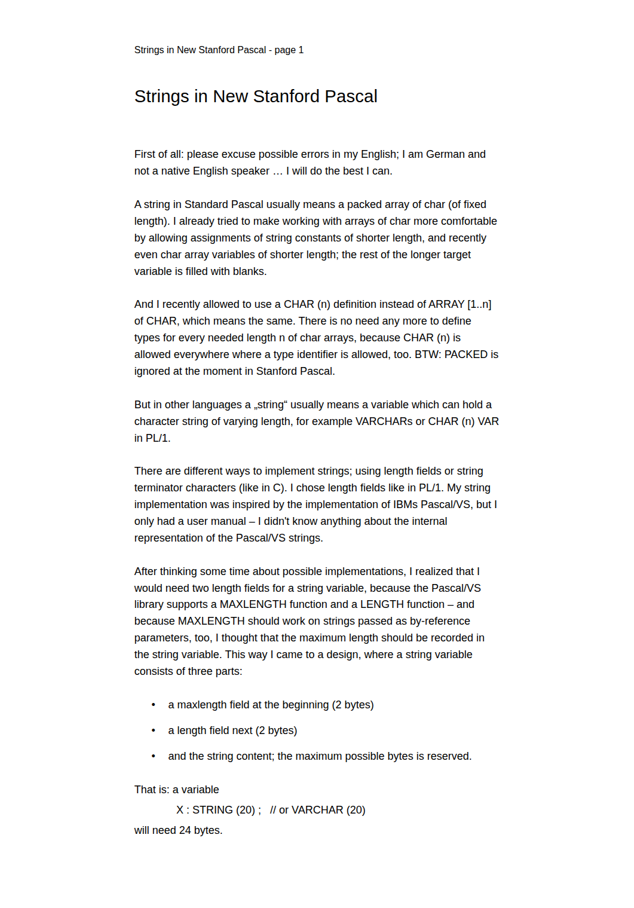Strings in New Stanford Pascal - page 1
Strings in New Stanford Pascal
First of all: please excuse possible errors in my English; I am German and not a native English speaker … I will do the best I can.
A string in Standard Pascal usually means a packed array of char (of fixed length). I already tried to make working with arrays of char more comfortable by allowing assignments of string constants of shorter length, and recently even char array variables of shorter length; the rest of the longer target variable is filled with blanks.
And I recently allowed to use a CHAR (n) definition instead of ARRAY [1..n] of CHAR, which means the same. There is no need any more to define types for every needed length n of char arrays, because CHAR (n) is allowed everywhere where a type identifier is allowed, too. BTW: PACKED is ignored at the moment in Stanford Pascal.
But in other languages a „string“ usually means a variable which can hold a character string of varying length, for example VARCHARs or CHAR (n) VAR in PL/1.
There are different ways to implement strings; using length fields or string terminator characters (like in C). I chose length fields like in PL/1. My string implementation was inspired by the implementation of IBMs Pascal/VS, but I only had a user manual – I didn't know anything about the internal representation of the Pascal/VS strings.
After thinking some time about possible implementations, I realized that I would need two length fields for a string variable, because the Pascal/VS library supports a MAXLENGTH function and a LENGTH function – and because MAXLENGTH should work on strings passed as by-reference parameters, too, I thought that the maximum length should be recorded in the string variable. This way I came to a design, where a string variable consists of three parts:
a maxlength field at the beginning (2 bytes)
a length field next (2 bytes)
and the string content; the maximum possible bytes is reserved.
That is: a variable
X : STRING (20) ; // or VARCHAR (20)
will need 24 bytes.